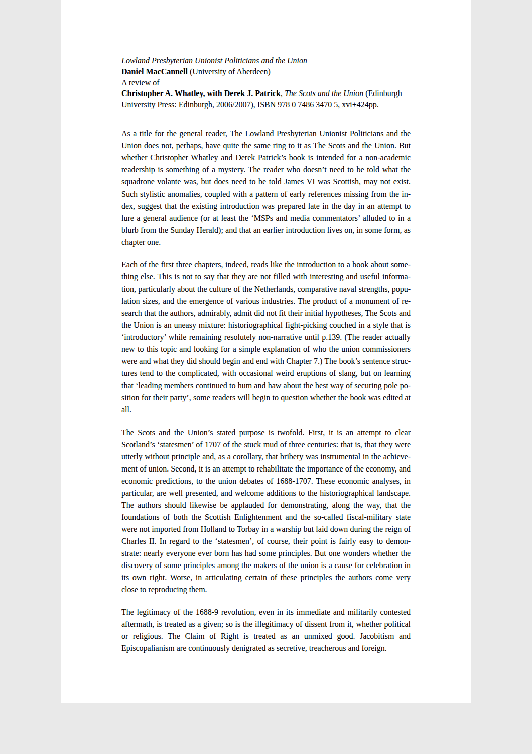Lowland Presbyterian Unionist Politicians and the Union
Daniel MacCannell (University of Aberdeen)
A review of
Christopher A. Whatley, with Derek J. Patrick, The Scots and the Union (Edinburgh University Press: Edinburgh, 2006/2007), ISBN 978 0 7486 3470 5, xvi+424pp.
As a title for the general reader, The Lowland Presbyterian Unionist Politicians and the Union does not, perhaps, have quite the same ring to it as The Scots and the Union. But whether Christopher Whatley and Derek Patrick’s book is intended for a non-academic readership is something of a mystery. The reader who doesn’t need to be told what the squadrone volante was, but does need to be told James VI was Scottish, may not exist. Such stylistic anomalies, coupled with a pattern of early references missing from the index, suggest that the existing introduction was prepared late in the day in an attempt to lure a general audience (or at least the ‘MSPs and media commentators’ alluded to in a blurb from the Sunday Herald); and that an earlier introduction lives on, in some form, as chapter one.
Each of the first three chapters, indeed, reads like the introduction to a book about something else. This is not to say that they are not filled with interesting and useful information, particularly about the culture of the Netherlands, comparative naval strengths, population sizes, and the emergence of various industries. The product of a monument of research that the authors, admirably, admit did not fit their initial hypotheses, The Scots and the Union is an uneasy mixture: historiographical fight-picking couched in a style that is ‘introductory’ while remaining resolutely non-narrative until p.139. (The reader actually new to this topic and looking for a simple explanation of who the union commissioners were and what they did should begin and end with Chapter 7.) The book’s sentence structures tend to the complicated, with occasional weird eruptions of slang, but on learning that ‘leading members continued to hum and haw about the best way of securing pole position for their party’, some readers will begin to question whether the book was edited at all.
The Scots and the Union’s stated purpose is twofold. First, it is an attempt to clear Scotland’s ‘statesmen’ of 1707 of the stuck mud of three centuries: that is, that they were utterly without principle and, as a corollary, that bribery was instrumental in the achievement of union. Second, it is an attempt to rehabilitate the importance of the economy, and economic predictions, to the union debates of 1688-1707. These economic analyses, in particular, are well presented, and welcome additions to the historiographical landscape. The authors should likewise be applauded for demonstrating, along the way, that the foundations of both the Scottish Enlightenment and the so-called fiscal-military state were not imported from Holland to Torbay in a warship but laid down during the reign of Charles II. In regard to the ‘statesmen’, of course, their point is fairly easy to demonstrate: nearly everyone ever born has had some principles. But one wonders whether the discovery of some principles among the makers of the union is a cause for celebration in its own right. Worse, in articulating certain of these principles the authors come very close to reproducing them.
The legitimacy of the 1688-9 revolution, even in its immediate and militarily contested aftermath, is treated as a given; so is the illegitimacy of dissent from it, whether political or religious. The Claim of Right is treated as an unmixed good. Jacobitism and Episcopalianism are continuously denigrated as secretive, treacherous and foreign.